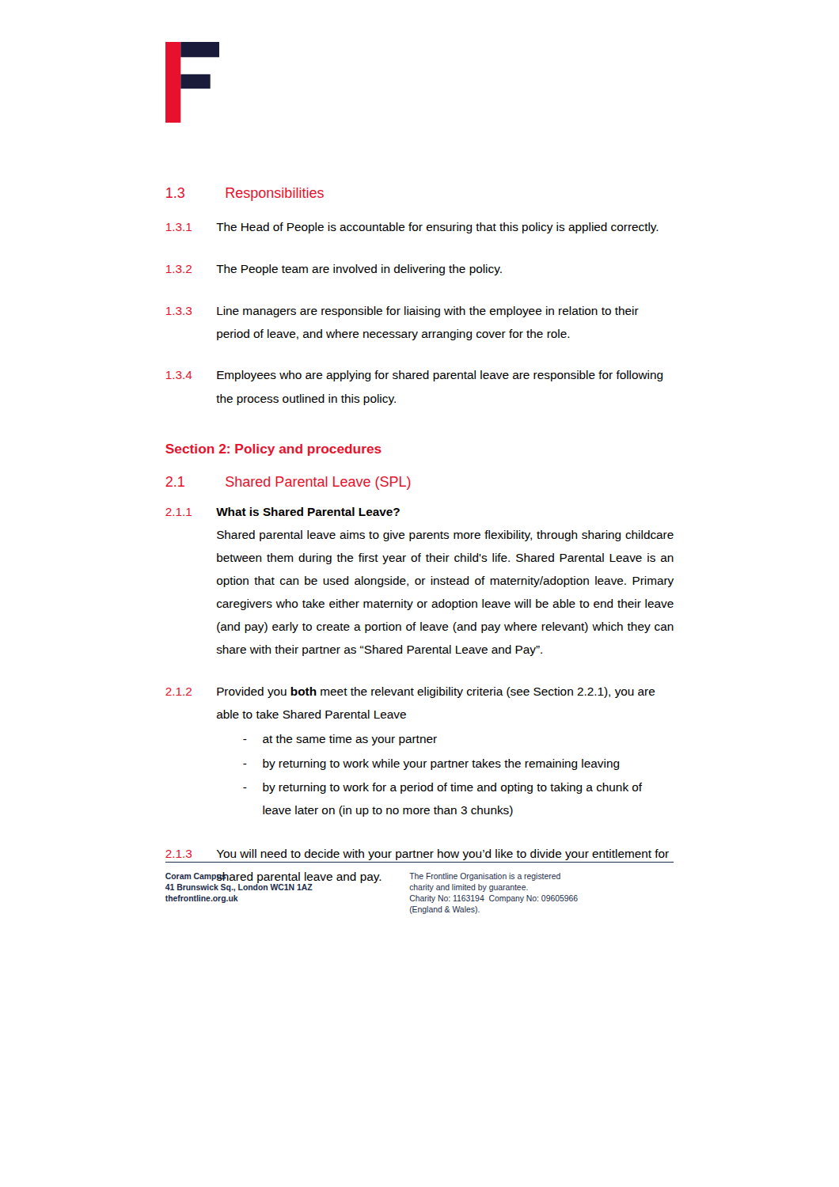1.3 Responsibilities
1.3.1
The Head of People is accountable for ensuring that this policy is applied correctly.
1.3.2
The People team are involved in delivering the policy.
1.3.3
Line managers are responsible for liaising with the employee in relation to their period of leave, and where necessary arranging cover for the role.
1.3.4
Employees who are applying for shared parental leave are responsible for following the process outlined in this policy.
Section 2: Policy and procedures
2.1 Shared Parental Leave (SPL)
2.1.1
What is Shared Parental Leave? Shared parental leave aims to give parents more flexibility, through sharing childcare between them during the first year of their child's life. Shared Parental Leave is an option that can be used alongside, or instead of maternity/adoption leave. Primary caregivers who take either maternity or adoption leave will be able to end their leave (and pay) early to create a portion of leave (and pay where relevant) which they can share with their partner as “Shared Parental Leave and Pay”.
2.1.2
Provided you both meet the relevant eligibility criteria (see Section 2.2.1), you are able to take Shared Parental Leave
at the same time as your partner
by returning to work while your partner takes the remaining leaving
by returning to work for a period of time and opting to taking a chunk of leave later on (in up to no more than 3 chunks)
2.1.3
You will need to decide with your partner how you’d like to divide your entitlement for shared parental leave and pay.
Coram Campus
41 Brunswick Sq., London WC1N 1AZ
thefrontline.org.uk
The Frontline Organisation is a registered
charity and limited by guarantee.
Charity No: 1163194 Company No: 09605966
(England & Wales).